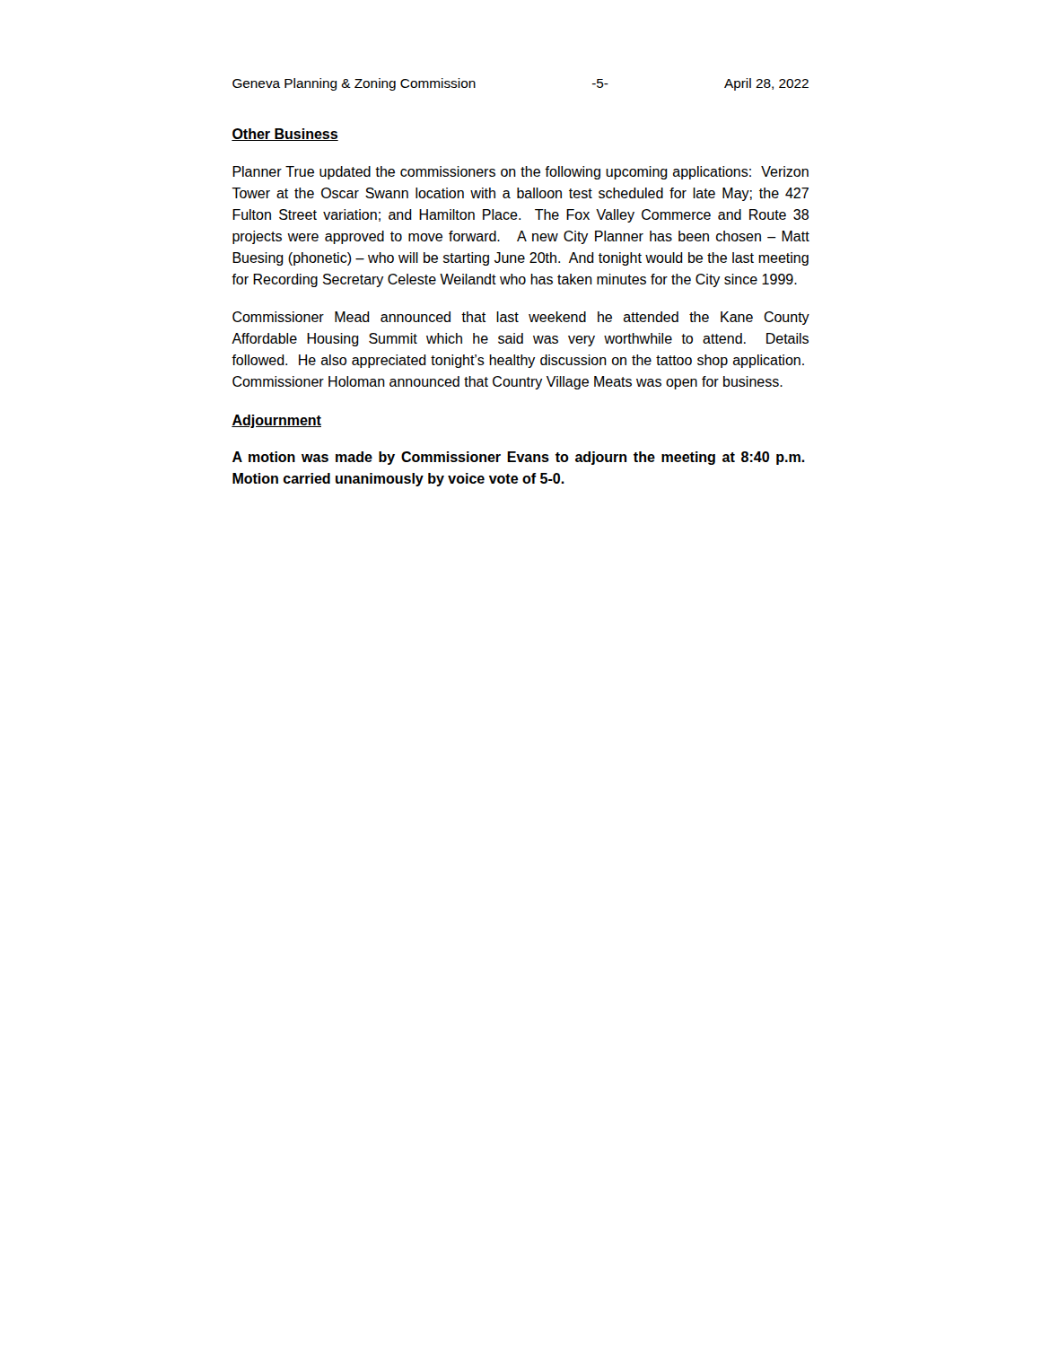Geneva Planning & Zoning Commission
-5-
April 28, 2022
Other Business
Planner True updated the commissioners on the following upcoming applications: Verizon Tower at the Oscar Swann location with a balloon test scheduled for late May; the 427 Fulton Street variation; and Hamilton Place. The Fox Valley Commerce and Route 38 projects were approved to move forward. A new City Planner has been chosen – Matt Buesing (phonetic) – who will be starting June 20th. And tonight would be the last meeting for Recording Secretary Celeste Weilandt who has taken minutes for the City since 1999.
Commissioner Mead announced that last weekend he attended the Kane County Affordable Housing Summit which he said was very worthwhile to attend. Details followed. He also appreciated tonight’s healthy discussion on the tattoo shop application. Commissioner Holoman announced that Country Village Meats was open for business.
Adjournment
A motion was made by Commissioner Evans to adjourn the meeting at 8:40 p.m. Motion carried unanimously by voice vote of 5-0.